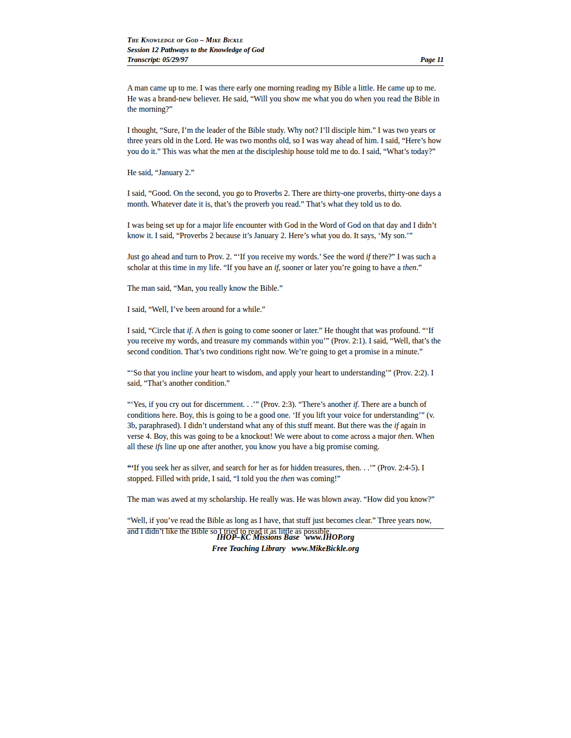The Knowledge of God – Mike Bickle
Session 12 Pathways to the Knowledge of God
Transcript: 05/29/97 Page 11
A man came up to me. I was there early one morning reading my Bible a little. He came up to me. He was a brand-new believer. He said, “Will you show me what you do when you read the Bible in the morning?”
I thought, “Sure, I’m the leader of the Bible study. Why not? I’ll disciple him.” I was two years or three years old in the Lord. He was two months old, so I was way ahead of him. I said, “Here’s how you do it.” This was what the men at the discipleship house told me to do. I said, “What’s today?”
He said, “January 2.”
I said, “Good. On the second, you go to Proverbs 2. There are thirty-one proverbs, thirty-one days a month. Whatever date it is, that’s the proverb you read.” That’s what they told us to do.
I was being set up for a major life encounter with God in the Word of God on that day and I didn’t know it. I said, “Proverbs 2 because it’s January 2. Here’s what you do. It says, ‘My son.’”
Just go ahead and turn to Prov. 2. “‘If you receive my words.’ See the word if there?” I was such a scholar at this time in my life. “If you have an if, sooner or later you’re going to have a then.”
The man said, “Man, you really know the Bible.”
I said, “Well, I’ve been around for a while.”
I said, “Circle that if. A then is going to come sooner or later.” He thought that was profound. “‘If you receive my words, and treasure my commands within you’” (Prov. 2:1). I said, “Well, that’s the second condition. That’s two conditions right now. We’re going to get a promise in a minute.”
“‘So that you incline your heart to wisdom, and apply your heart to understanding’” (Prov. 2:2). I said, “That’s another condition.”
“‘Yes, if you cry out for discernment. . .’” (Prov. 2:3). “There’s another if. There are a bunch of conditions here. Boy, this is going to be a good one. ‘If you lift your voice for understanding’” (v. 3b, paraphrased). I didn’t understand what any of this stuff meant. But there was the if again in verse 4. Boy, this was going to be a knockout! We were about to come across a major then. When all these ifs line up one after another, you know you have a big promise coming.
“‘If you seek her as silver, and search for her as for hidden treasures, then. . .’” (Prov. 2:4-5). I stopped. Filled with pride, I said, “I told you the then was coming!”
The man was awed at my scholarship. He really was. He was blown away. “How did you know?”
“Well, if you’ve read the Bible as long as I have, that stuff just becomes clear.” Three years now, and I didn’t like the Bible so I tried to read it as little as possible.
IHOP–KC Missions Base www.IHOP.org
Free Teaching Library www.MikeBickle.org